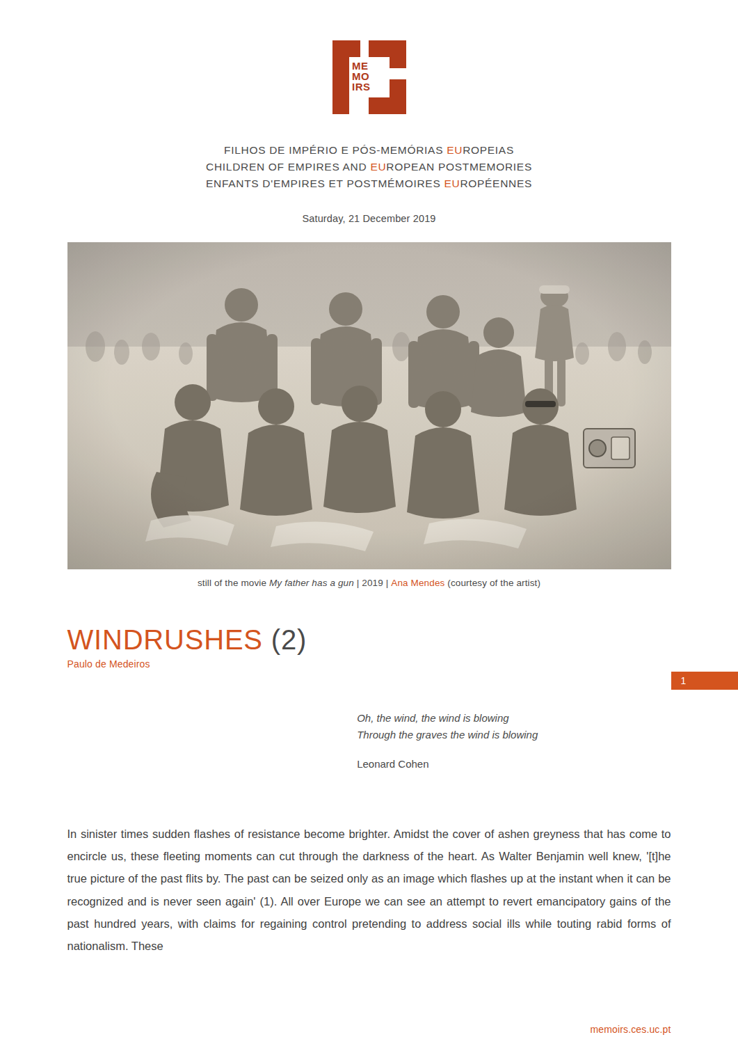MEMOIRS ME MO IRS
FILHOS DE IMPÉRIO E PÓS-MEMÓRIAS EUROPEIAS
CHILDREN OF EMPIRES AND EUROPEAN POSTMEMORIES
ENFANTS D'EMPIRES ET POSTMÉMOIRES EUROPÉENNES
Saturday, 21 December 2019
still of the movie My father has a gun | 2019 | Ana Mendes (courtesy of the artist)
WINDRUSHES (2)
Paulo de Medeiros
Oh, the wind, the wind is blowing
Through the graves the wind is blowing
Leonard Cohen
In sinister times sudden flashes of resistance become brighter. Amidst the cover of ashen greyness that has come to encircle us, these fleeting moments can cut through the darkness of the heart. As Walter Benjamin well knew, '[t]he true picture of the past flits by. The past can be seized only as an image which flashes up at the instant when it can be recognized and is never seen again' (1). All over Europe we can see an attempt to revert emancipatory gains of the past hundred years, with claims for regaining control pretending to address social ills while touting rabid forms of nationalism. These
1
memoirs.ces.uc.pt